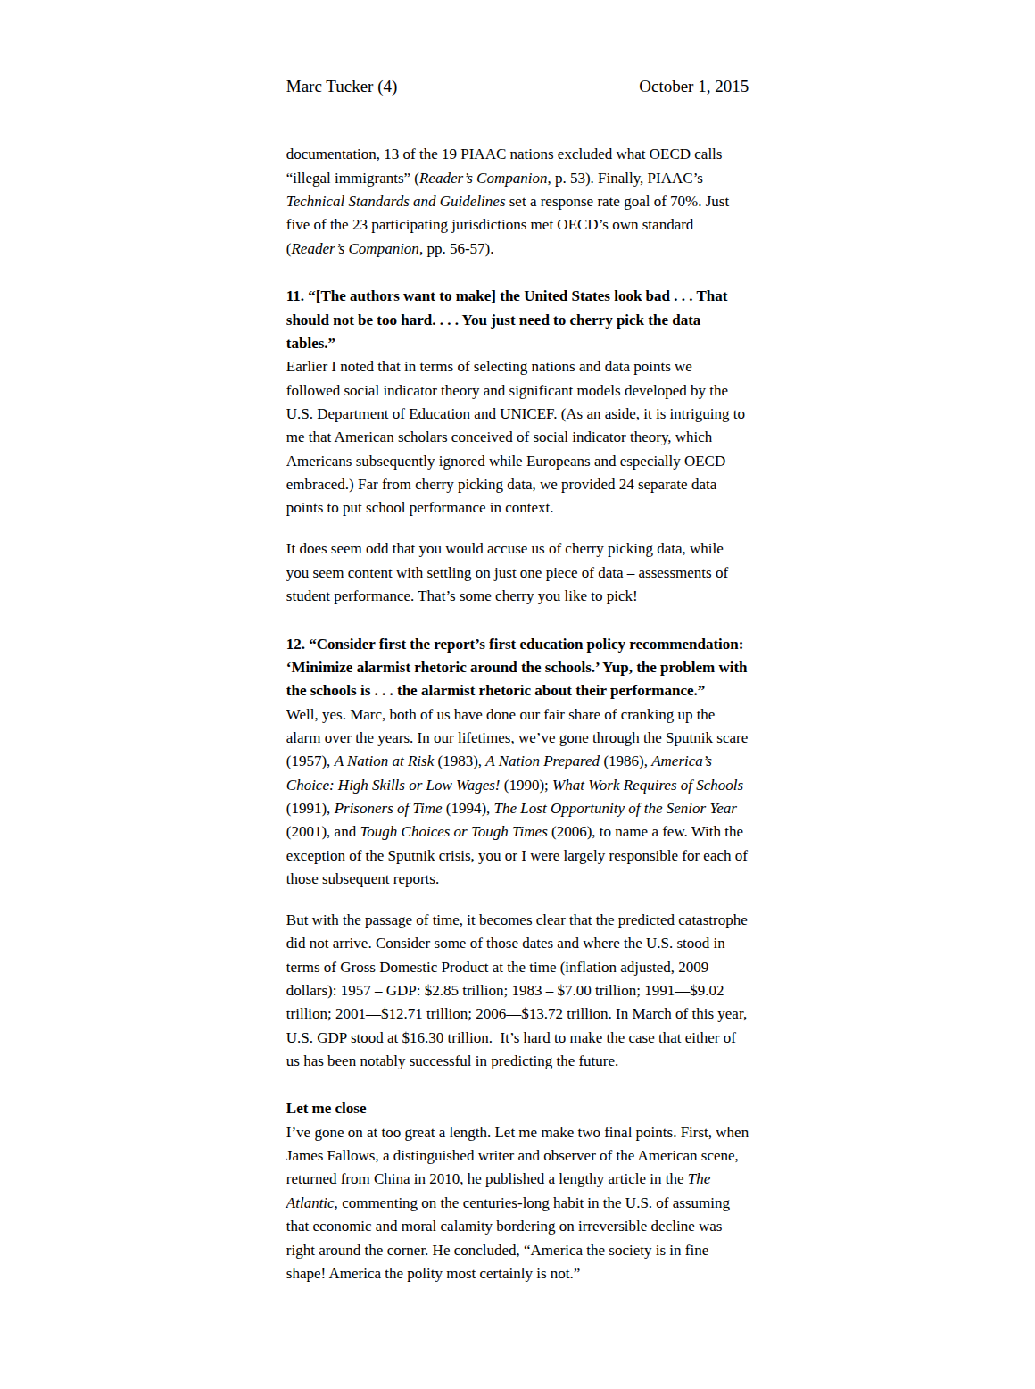Marc Tucker (4) October 1, 2015
documentation, 13 of the 19 PIAAC nations excluded what OECD calls “illegal immigrants” (Reader’s Companion, p. 53). Finally, PIAAC’s Technical Standards and Guidelines set a response rate goal of 70%. Just five of the 23 participating jurisdictions met OECD’s own standard (Reader’s Companion, pp. 56-57).
11. “[The authors want to make] the United States look bad . . . That should not be too hard. . . . You just need to cherry pick the data tables.”
Earlier I noted that in terms of selecting nations and data points we followed social indicator theory and significant models developed by the U.S. Department of Education and UNICEF. (As an aside, it is intriguing to me that American scholars conceived of social indicator theory, which Americans subsequently ignored while Europeans and especially OECD embraced.) Far from cherry picking data, we provided 24 separate data points to put school performance in context.
It does seem odd that you would accuse us of cherry picking data, while you seem content with settling on just one piece of data – assessments of student performance. That’s some cherry you like to pick!
12. “Consider first the report’s first education policy recommendation: ‘Minimize alarmist rhetoric around the schools.’ Yup, the problem with the schools is . . . the alarmist rhetoric about their performance.”
Well, yes. Marc, both of us have done our fair share of cranking up the alarm over the years. In our lifetimes, we’ve gone through the Sputnik scare (1957), A Nation at Risk (1983), A Nation Prepared (1986), America’s Choice: High Skills or Low Wages! (1990); What Work Requires of Schools (1991), Prisoners of Time (1994), The Lost Opportunity of the Senior Year (2001), and Tough Choices or Tough Times (2006), to name a few. With the exception of the Sputnik crisis, you or I were largely responsible for each of those subsequent reports.
But with the passage of time, it becomes clear that the predicted catastrophe did not arrive. Consider some of those dates and where the U.S. stood in terms of Gross Domestic Product at the time (inflation adjusted, 2009 dollars): 1957 – GDP: $2.85 trillion; 1983 – $7.00 trillion; 1991—$9.02 trillion; 2001—$12.71 trillion; 2006—$13.72 trillion. In March of this year, U.S. GDP stood at $16.30 trillion. It’s hard to make the case that either of us has been notably successful in predicting the future.
Let me close
I’ve gone on at too great a length. Let me make two final points. First, when James Fallows, a distinguished writer and observer of the American scene, returned from China in 2010, he published a lengthy article in the The Atlantic, commenting on the centuries-long habit in the U.S. of assuming that economic and moral calamity bordering on irreversible decline was right around the corner. He concluded, “America the society is in fine shape! America the polity most certainly is not.”